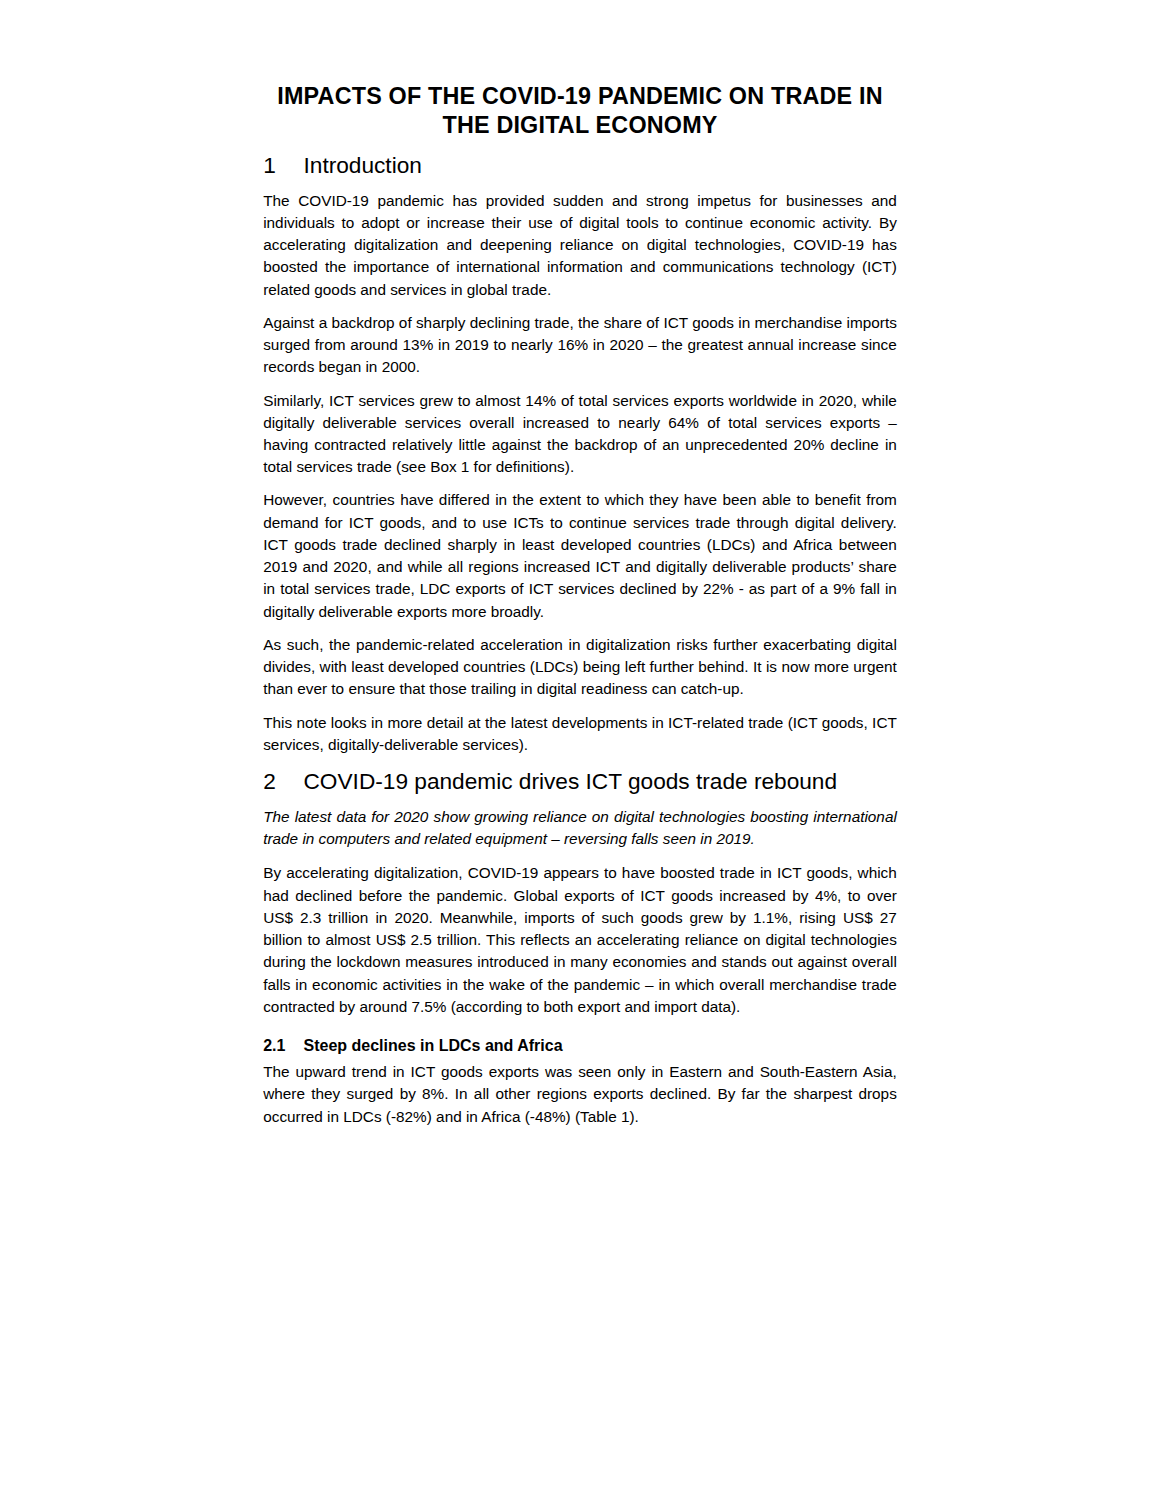IMPACTS OF THE COVID-19 PANDEMIC ON TRADE IN THE DIGITAL ECONOMY
1 Introduction
The COVID-19 pandemic has provided sudden and strong impetus for businesses and individuals to adopt or increase their use of digital tools to continue economic activity. By accelerating digitalization and deepening reliance on digital technologies, COVID-19 has boosted the importance of international information and communications technology (ICT) related goods and services in global trade.
Against a backdrop of sharply declining trade, the share of ICT goods in merchandise imports surged from around 13% in 2019 to nearly 16% in 2020 – the greatest annual increase since records began in 2000.
Similarly, ICT services grew to almost 14% of total services exports worldwide in 2020, while digitally deliverable services overall increased to nearly 64% of total services exports – having contracted relatively little against the backdrop of an unprecedented 20% decline in total services trade (see Box 1 for definitions).
However, countries have differed in the extent to which they have been able to benefit from demand for ICT goods, and to use ICTs to continue services trade through digital delivery. ICT goods trade declined sharply in least developed countries (LDCs) and Africa between 2019 and 2020, and while all regions increased ICT and digitally deliverable products’ share in total services trade, LDC exports of ICT services declined by 22% - as part of a 9% fall in digitally deliverable exports more broadly.
As such, the pandemic-related acceleration in digitalization risks further exacerbating digital divides, with least developed countries (LDCs) being left further behind. It is now more urgent than ever to ensure that those trailing in digital readiness can catch-up.
This note looks in more detail at the latest developments in ICT-related trade (ICT goods, ICT services, digitally-deliverable services).
2 COVID-19 pandemic drives ICT goods trade rebound
The latest data for 2020 show growing reliance on digital technologies boosting international trade in computers and related equipment – reversing falls seen in 2019.
By accelerating digitalization, COVID-19 appears to have boosted trade in ICT goods, which had declined before the pandemic. Global exports of ICT goods increased by 4%, to over US$ 2.3 trillion in 2020. Meanwhile, imports of such goods grew by 1.1%, rising US$ 27 billion to almost US$ 2.5 trillion. This reflects an accelerating reliance on digital technologies during the lockdown measures introduced in many economies and stands out against overall falls in economic activities in the wake of the pandemic – in which overall merchandise trade contracted by around 7.5% (according to both export and import data).
2.1 Steep declines in LDCs and Africa
The upward trend in ICT goods exports was seen only in Eastern and South-Eastern Asia, where they surged by 8%. In all other regions exports declined. By far the sharpest drops occurred in LDCs (-82%) and in Africa (-48%) (Table 1).